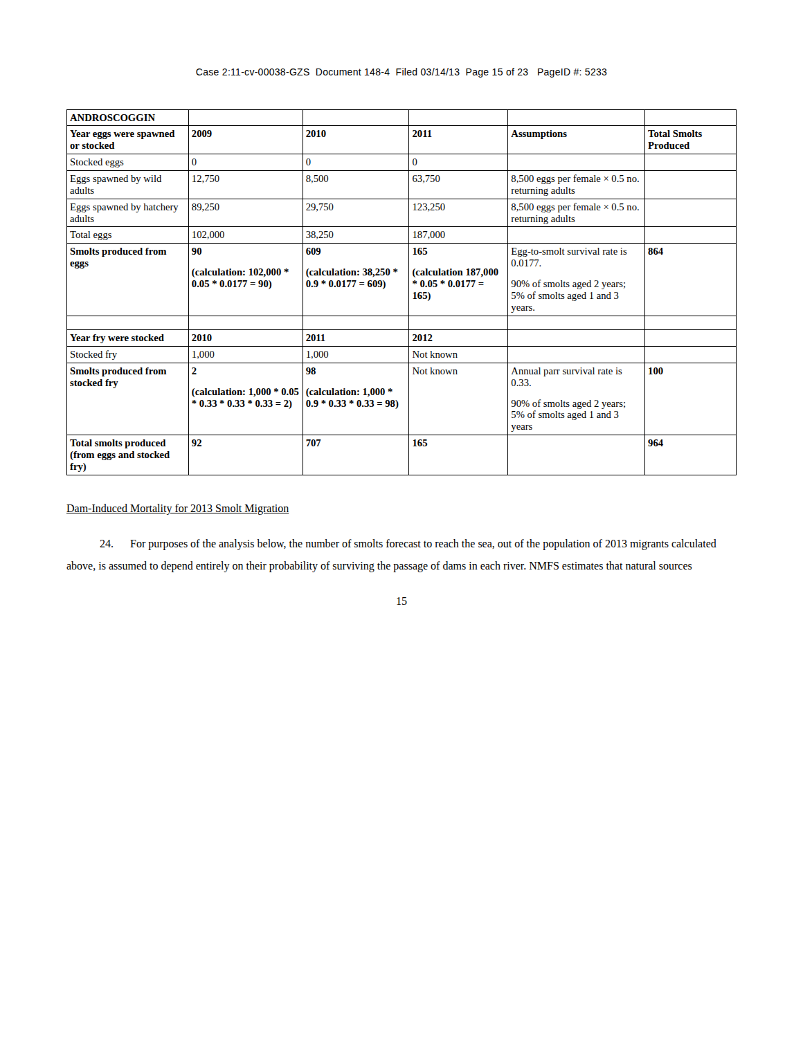Case 2:11-cv-00038-GZS Document 148-4 Filed 03/14/13 Page 15 of 23 PageID #: 5233
| ANDROSCOGGIN | | | | | |
| Year eggs were spawned or stocked | 2009 | 2010 | 2011 | Assumptions | Total Smolts Produced |
| Stocked eggs | 0 | 0 | 0 | | |
| Eggs spawned by wild adults | 12,750 | 8,500 | 63,750 | 8,500 eggs per female × 0.5 no. returning adults | |
| Eggs spawned by hatchery adults | 89,250 | 29,750 | 123,250 | 8,500 eggs per female × 0.5 no. returning adults | |
| Total eggs | 102,000 | 38,250 | 187,000 | | |
| Smolts produced from eggs | 90 (calculation: 102,000 * 0.05 * 0.0177 = 90) | 609 (calculation: 38,250 * 0.9 * 0.0177 = 609) | 165 (calculation 187,000 * 0.05 * 0.0177 = 165) | Egg-to-smolt survival rate is 0.0177. 90% of smolts aged 2 years; 5% of smolts aged 1 and 3 years. | 864 |
| Year fry were stocked | 2010 | 2011 | 2012 | | |
| Stocked fry | 1,000 | 1,000 | Not known | | |
| Smolts produced from stocked fry | 2 (calculation: 1,000 * 0.05 * 0.33 * 0.33 * 0.33 = 2) | 98 (calculation: 1,000 * 0.9 * 0.33 * 0.33 = 98) | Not known | Annual parr survival rate is 0.33. 90% of smolts aged 2 years; 5% of smolts aged 1 and 3 years | 100 |
| Total smolts produced (from eggs and stocked fry) | 92 | 707 | 165 | | 964 |
Dam-Induced Mortality for 2013 Smolt Migration
24. For purposes of the analysis below, the number of smolts forecast to reach the sea, out of the population of 2013 migrants calculated above, is assumed to depend entirely on their probability of surviving the passage of dams in each river. NMFS estimates that natural sources
15